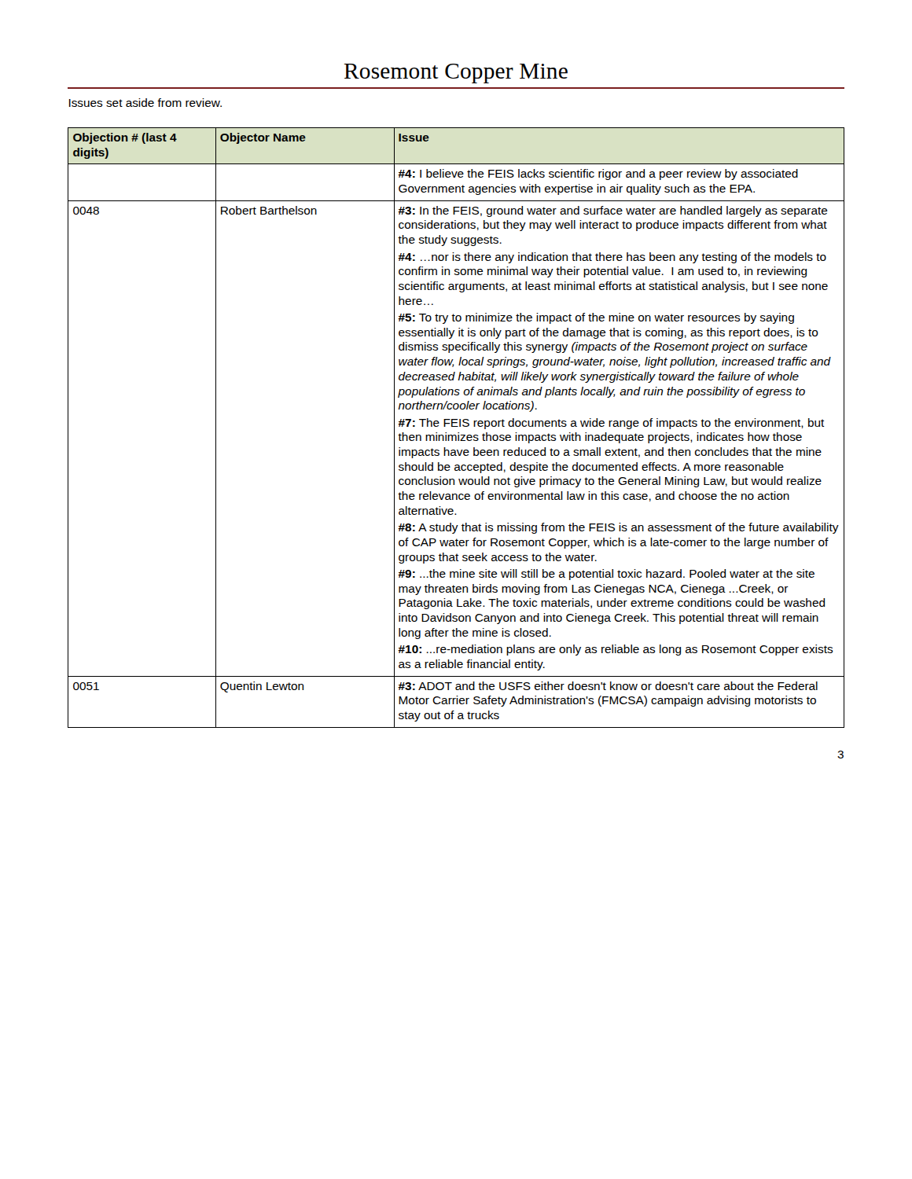Rosemont Copper Mine
Issues set aside from review.
| Objection # (last 4 digits) | Objector Name | Issue |
| --- | --- | --- |
| | | #4: I believe the FEIS lacks scientific rigor and a peer review by associated Government agencies with expertise in air quality such as the EPA. |
| 0048 | Robert Barthelson | #3: In the FEIS, ground water and surface water are handled largely as separate considerations, but they may well interact to produce impacts different from what the study suggests. #4: …nor is there any indication that there has been any testing of the models to confirm in some minimal way their potential value. I am used to, in reviewing scientific arguments, at least minimal efforts at statistical analysis, but I see none here… #5: To try to minimize the impact of the mine on water resources by saying essentially it is only part of the damage that is coming, as this report does, is to dismiss specifically this synergy (impacts of the Rosemont project on surface water flow, local springs, ground-water, noise, light pollution, increased traffic and decreased habitat, will likely work synergistically toward the failure of whole populations of animals and plants locally, and ruin the possibility of egress to northern/cooler locations) . #7: The FEIS report documents a wide range of impacts to the environment, but then minimizes those impacts with inadequate projects, indicates how those impacts have been reduced to a small extent, and then concludes that the mine should be accepted, despite the documented effects. A more reasonable conclusion would not give primacy to the General Mining Law, but would realize the relevance of environmental law in this case, and choose the no action alternative. #8: A study that is missing from the FEIS is an assessment of the future availability of CAP water for Rosemont Copper, which is a late-comer to the large number of groups that seek access to the water. #9: ...the mine site will still be a potential toxic hazard. Pooled water at the site may threaten birds moving from Las Cienegas NCA, Cienega ...Creek, or Patagonia Lake. The toxic materials, under extreme conditions could be washed into Davidson Canyon and into Cienega Creek. This potential threat will remain long after the mine is closed. #10: ...re-mediation plans are only as reliable as long as Rosemont Copper exists as a reliable financial entity. |
| 0051 | Quentin Lewton | #3: ADOT and the USFS either doesn't know or doesn't care about the Federal Motor Carrier Safety Administration's (FMCSA) campaign advising motorists to stay out of a trucks |
3